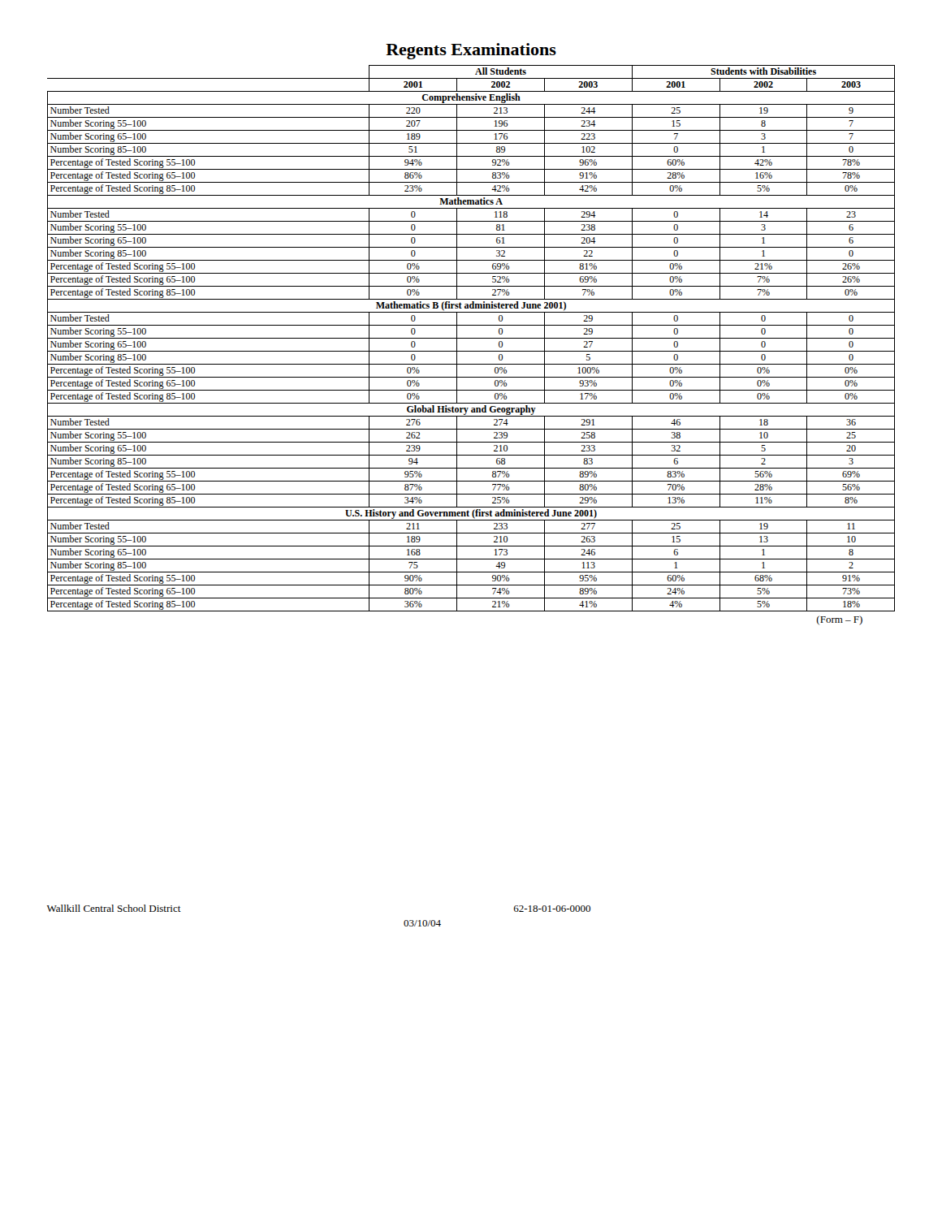Regents Examinations
| | All Students | Students with Disabilities |
| | 2001 | 2002 | 2003 | 2001 | 2002 | 2003 |
| Comprehensive English |
| Number Tested | 220 | 213 | 244 | 25 | 19 | 9 |
| Number Scoring 55–100 | 207 | 196 | 234 | 15 | 8 | 7 |
| Number Scoring 65–100 | 189 | 176 | 223 | 7 | 3 | 7 |
| Number Scoring 85–100 | 51 | 89 | 102 | 0 | 1 | 0 |
| Percentage of Tested Scoring 55–100 | 94% | 92% | 96% | 60% | 42% | 78% |
| Percentage of Tested Scoring 65–100 | 86% | 83% | 91% | 28% | 16% | 78% |
| Percentage of Tested Scoring 85–100 | 23% | 42% | 42% | 0% | 5% | 0% |
| Mathematics A |
| Number Tested | 0 | 118 | 294 | 0 | 14 | 23 |
| Number Scoring 55–100 | 0 | 81 | 238 | 0 | 3 | 6 |
| Number Scoring 65–100 | 0 | 61 | 204 | 0 | 1 | 6 |
| Number Scoring 85–100 | 0 | 32 | 22 | 0 | 1 | 0 |
| Percentage of Tested Scoring 55–100 | 0% | 69% | 81% | 0% | 21% | 26% |
| Percentage of Tested Scoring 65–100 | 0% | 52% | 69% | 0% | 7% | 26% |
| Percentage of Tested Scoring 85–100 | 0% | 27% | 7% | 0% | 7% | 0% |
| Mathematics B (first administered June 2001) |
| Number Tested | 0 | 0 | 29 | 0 | 0 | 0 |
| Number Scoring 55–100 | 0 | 0 | 29 | 0 | 0 | 0 |
| Number Scoring 65–100 | 0 | 0 | 27 | 0 | 0 | 0 |
| Number Scoring 85–100 | 0 | 0 | 5 | 0 | 0 | 0 |
| Percentage of Tested Scoring 55–100 | 0% | 0% | 100% | 0% | 0% | 0% |
| Percentage of Tested Scoring 65–100 | 0% | 0% | 93% | 0% | 0% | 0% |
| Percentage of Tested Scoring 85–100 | 0% | 0% | 17% | 0% | 0% | 0% |
| Global History and Geography |
| Number Tested | 276 | 274 | 291 | 46 | 18 | 36 |
| Number Scoring 55–100 | 262 | 239 | 258 | 38 | 10 | 25 |
| Number Scoring 65–100 | 239 | 210 | 233 | 32 | 5 | 20 |
| Number Scoring 85–100 | 94 | 68 | 83 | 6 | 2 | 3 |
| Percentage of Tested Scoring 55–100 | 95% | 87% | 89% | 83% | 56% | 69% |
| Percentage of Tested Scoring 65–100 | 87% | 77% | 80% | 70% | 28% | 56% |
| Percentage of Tested Scoring 85–100 | 34% | 25% | 29% | 13% | 11% | 8% |
| U.S. History and Government (first administered June 2001) |
| Number Tested | 211 | 233 | 277 | 25 | 19 | 11 |
| Number Scoring 55–100 | 189 | 210 | 263 | 15 | 13 | 10 |
| Number Scoring 65–100 | 168 | 173 | 246 | 6 | 1 | 8 |
| Number Scoring 85–100 | 75 | 49 | 113 | 1 | 1 | 2 |
| Percentage of Tested Scoring 55–100 | 90% | 90% | 95% | 60% | 68% | 91% |
| Percentage of Tested Scoring 65–100 | 80% | 74% | 89% | 24% | 5% | 73% |
| Percentage of Tested Scoring 85–100 | 36% | 21% | 41% | 4% | 5% | 18% |
(Form – F)
Wallkill Central School District 62-18-01-06-0000
03/10/04